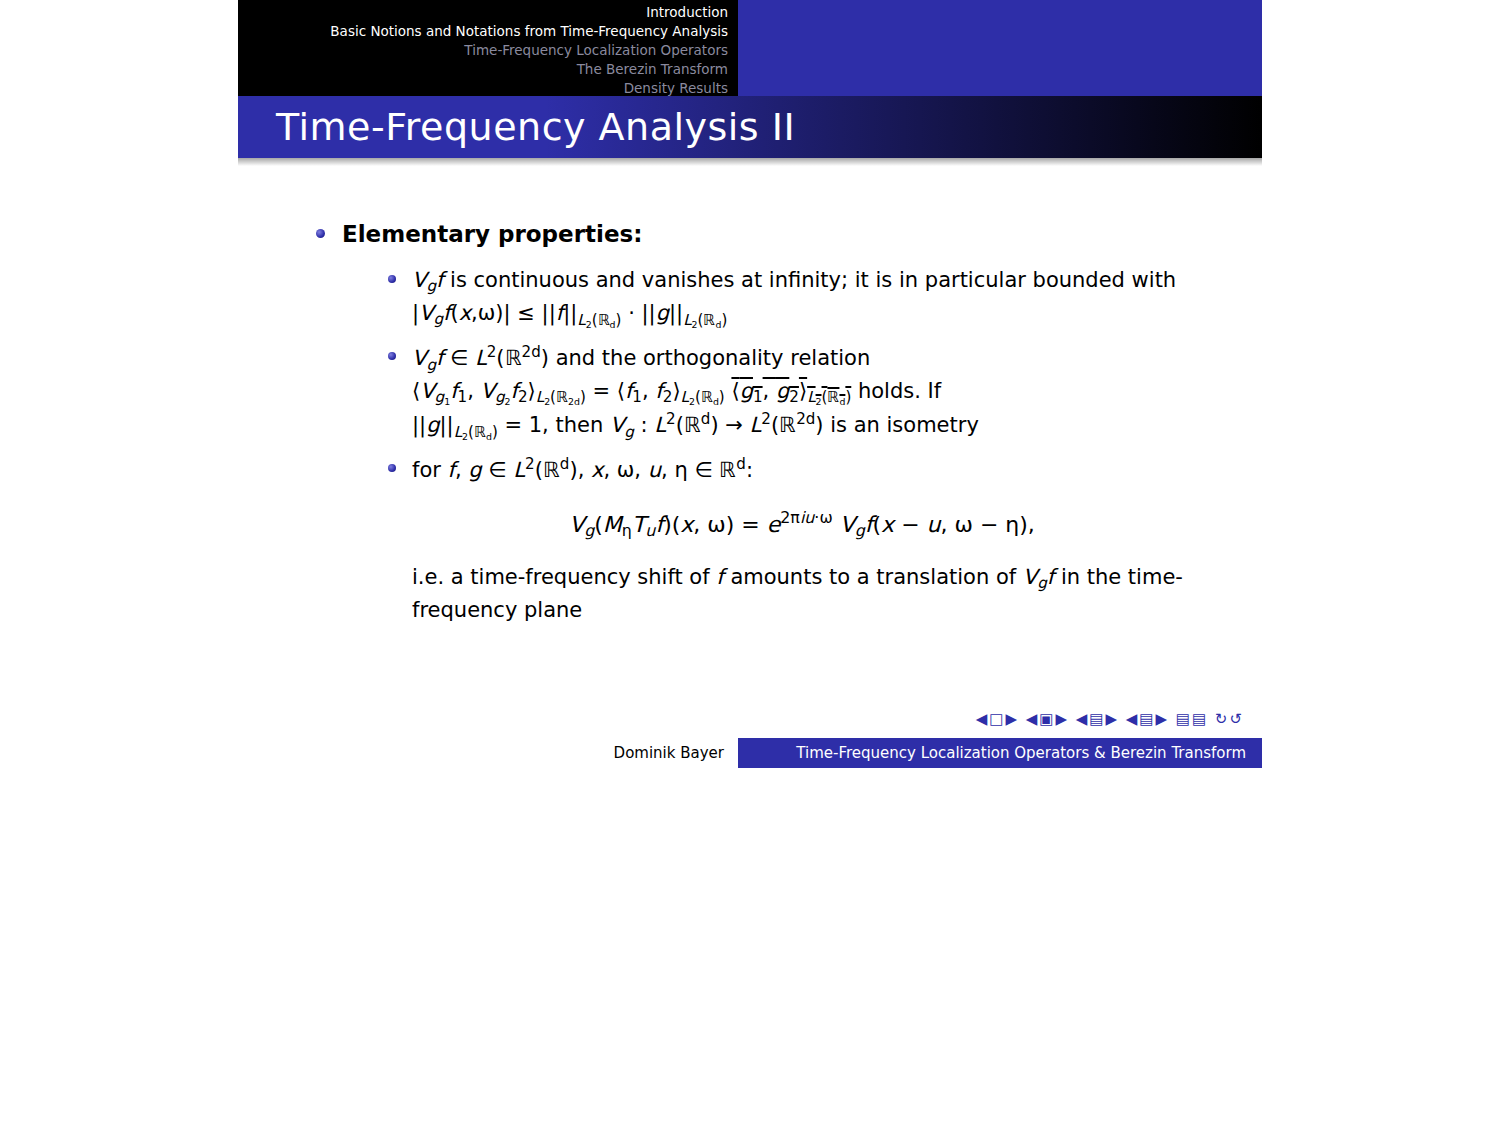Introduction
Basic Notions and Notations from Time-Frequency Analysis
Time-Frequency Localization Operators
The Berezin Transform
Density Results
Time-Frequency Analysis II
Elementary properties:
Vgf is continuous and vanishes at infinity; it is in particular bounded with |Vgf(x,ω)| ≤ ||f||L 2(ℝd) · ||g||L 2(ℝd)
Vgf ∈ L 2(ℝ 2d) and the orthogonality relation
⟨Vg 1 f 1, Vg 2 f 2⟩L 2(ℝ 2d) = ⟨f 1, f 2⟩L 2(ℝd) ⟨g 1, g 2⟩L 2(ℝd) holds. If
||g||L 2(ℝd) = 1, then Vg : L 2(ℝd) → L 2(ℝ 2d) is an isometry
for f, g ∈ L 2(ℝd), x, ω, u, η ∈ ℝd:
Vg(MηTuf)(x, ω) = e 2πiu·ω Vgf(x − u, ω − η),
i.e. a time-frequency shift of f amounts to a translation of Vgf in the time-frequency plane
◀□▶ ◀▣▶ ◀▤▶ ◀▤▶ ▤▤ ↻↺
Dominik Bayer
Time-Frequency Localization Operators & Berezin Transform